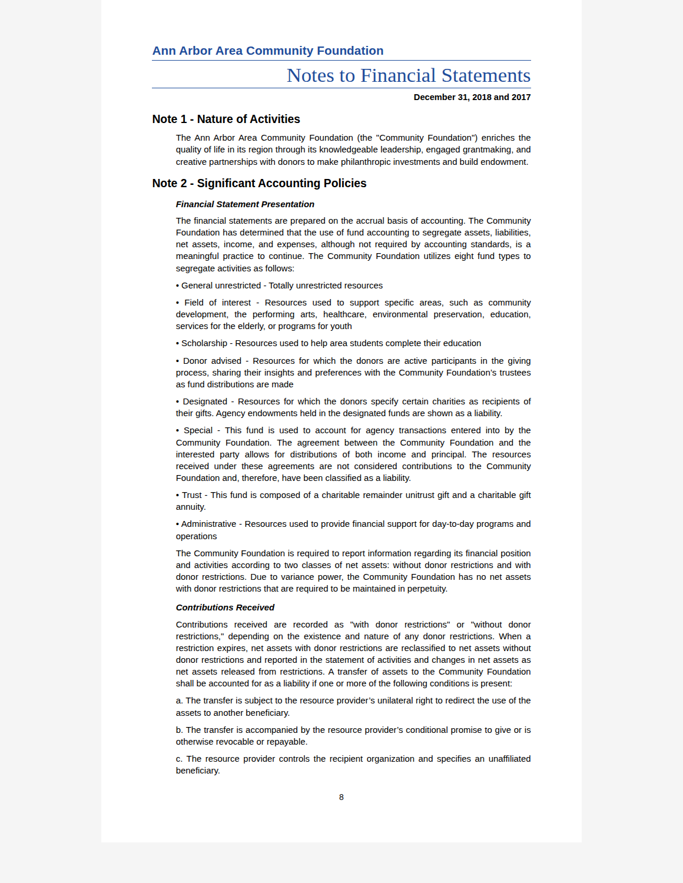Ann Arbor Area Community Foundation
Notes to Financial Statements
December 31, 2018 and 2017
Note 1 - Nature of Activities
The Ann Arbor Area Community Foundation (the "Community Foundation") enriches the quality of life in its region through its knowledgeable leadership, engaged grantmaking, and creative partnerships with donors to make philanthropic investments and build endowment.
Note 2 - Significant Accounting Policies
Financial Statement Presentation
The financial statements are prepared on the accrual basis of accounting. The Community Foundation has determined that the use of fund accounting to segregate assets, liabilities, net assets, income, and expenses, although not required by accounting standards, is a meaningful practice to continue. The Community Foundation utilizes eight fund types to segregate activities as follows:
• General unrestricted - Totally unrestricted resources
• Field of interest - Resources used to support specific areas, such as community development, the performing arts, healthcare, environmental preservation, education, services for the elderly, or programs for youth
• Scholarship - Resources used to help area students complete their education
• Donor advised - Resources for which the donors are active participants in the giving process, sharing their insights and preferences with the Community Foundation’s trustees as fund distributions are made
• Designated - Resources for which the donors specify certain charities as recipients of their gifts. Agency endowments held in the designated funds are shown as a liability.
• Special - This fund is used to account for agency transactions entered into by the Community Foundation. The agreement between the Community Foundation and the interested party allows for distributions of both income and principal. The resources received under these agreements are not considered contributions to the Community Foundation and, therefore, have been classified as a liability.
• Trust - This fund is composed of a charitable remainder unitrust gift and a charitable gift annuity.
• Administrative - Resources used to provide financial support for day-to-day programs and operations
The Community Foundation is required to report information regarding its financial position and activities according to two classes of net assets: without donor restrictions and with donor restrictions. Due to variance power, the Community Foundation has no net assets with donor restrictions that are required to be maintained in perpetuity.
Contributions Received
Contributions received are recorded as "with donor restrictions" or "without donor restrictions," depending on the existence and nature of any donor restrictions. When a restriction expires, net assets with donor restrictions are reclassified to net assets without donor restrictions and reported in the statement of activities and changes in net assets as net assets released from restrictions. A transfer of assets to the Community Foundation shall be accounted for as a liability if one or more of the following conditions is present:
a. The transfer is subject to the resource provider’s unilateral right to redirect the use of the assets to another beneficiary.
b. The transfer is accompanied by the resource provider’s conditional promise to give or is otherwise revocable or repayable.
c. The resource provider controls the recipient organization and specifies an unaffiliated beneficiary.
8